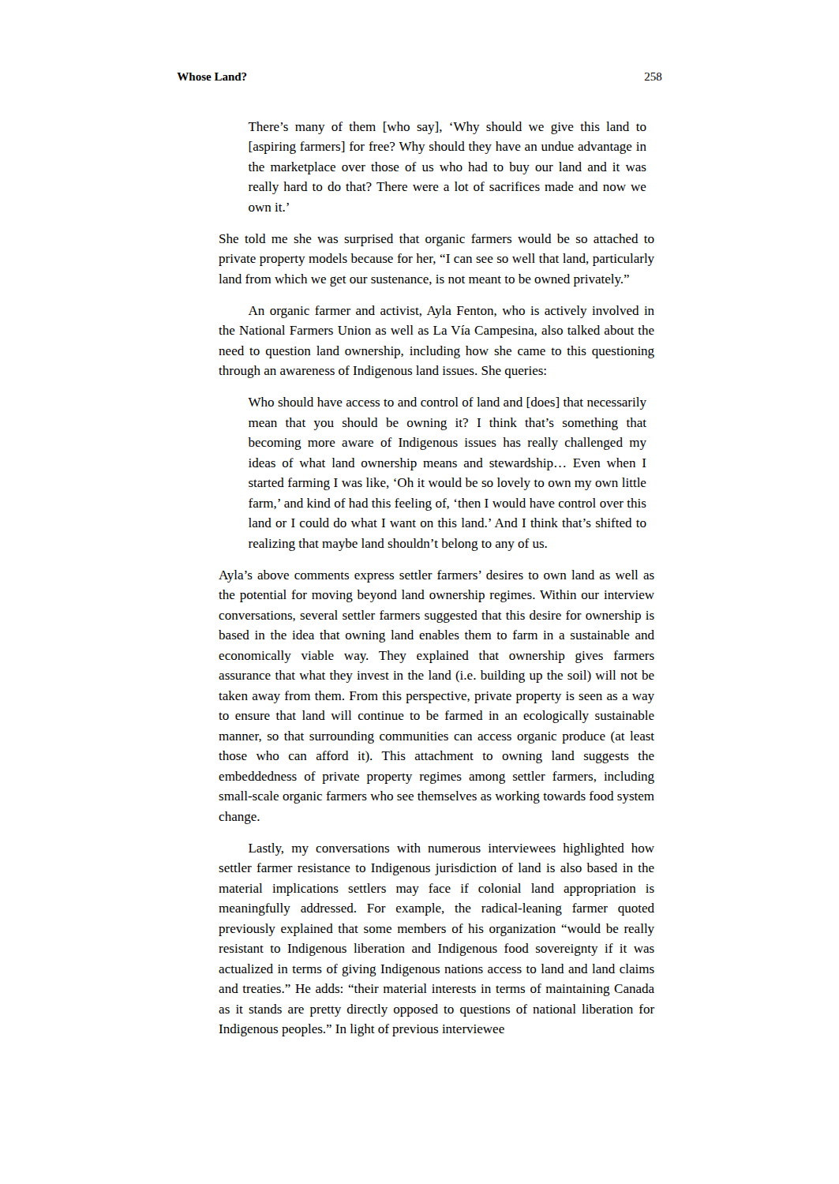Whose Land? 258
There’s many of them [who say], ‘Why should we give this land to [aspiring farmers] for free? Why should they have an undue advantage in the marketplace over those of us who had to buy our land and it was really hard to do that? There were a lot of sacrifices made and now we own it.’
She told me she was surprised that organic farmers would be so attached to private property models because for her, “I can see so well that land, particularly land from which we get our sustenance, is not meant to be owned privately.”
An organic farmer and activist, Ayla Fenton, who is actively involved in the National Farmers Union as well as La Vía Campesina, also talked about the need to question land ownership, including how she came to this questioning through an awareness of Indigenous land issues. She queries:
Who should have access to and control of land and [does] that necessarily mean that you should be owning it? I think that’s something that becoming more aware of Indigenous issues has really challenged my ideas of what land ownership means and stewardship… Even when I started farming I was like, ‘Oh it would be so lovely to own my own little farm,’ and kind of had this feeling of, ‘then I would have control over this land or I could do what I want on this land.’ And I think that’s shifted to realizing that maybe land shouldn’t belong to any of us.
Ayla’s above comments express settler farmers’ desires to own land as well as the potential for moving beyond land ownership regimes. Within our interview conversations, several settler farmers suggested that this desire for ownership is based in the idea that owning land enables them to farm in a sustainable and economically viable way. They explained that ownership gives farmers assurance that what they invest in the land (i.e. building up the soil) will not be taken away from them. From this perspective, private property is seen as a way to ensure that land will continue to be farmed in an ecologically sustainable manner, so that surrounding communities can access organic produce (at least those who can afford it). This attachment to owning land suggests the embeddedness of private property regimes among settler farmers, including small-scale organic farmers who see themselves as working towards food system change.
Lastly, my conversations with numerous interviewees highlighted how settler farmer resistance to Indigenous jurisdiction of land is also based in the material implications settlers may face if colonial land appropriation is meaningfully addressed. For example, the radical-leaning farmer quoted previously explained that some members of his organization “would be really resistant to Indigenous liberation and Indigenous food sovereignty if it was actualized in terms of giving Indigenous nations access to land and land claims and treaties.” He adds: “their material interests in terms of maintaining Canada as it stands are pretty directly opposed to questions of national liberation for Indigenous peoples.” In light of previous interviewee